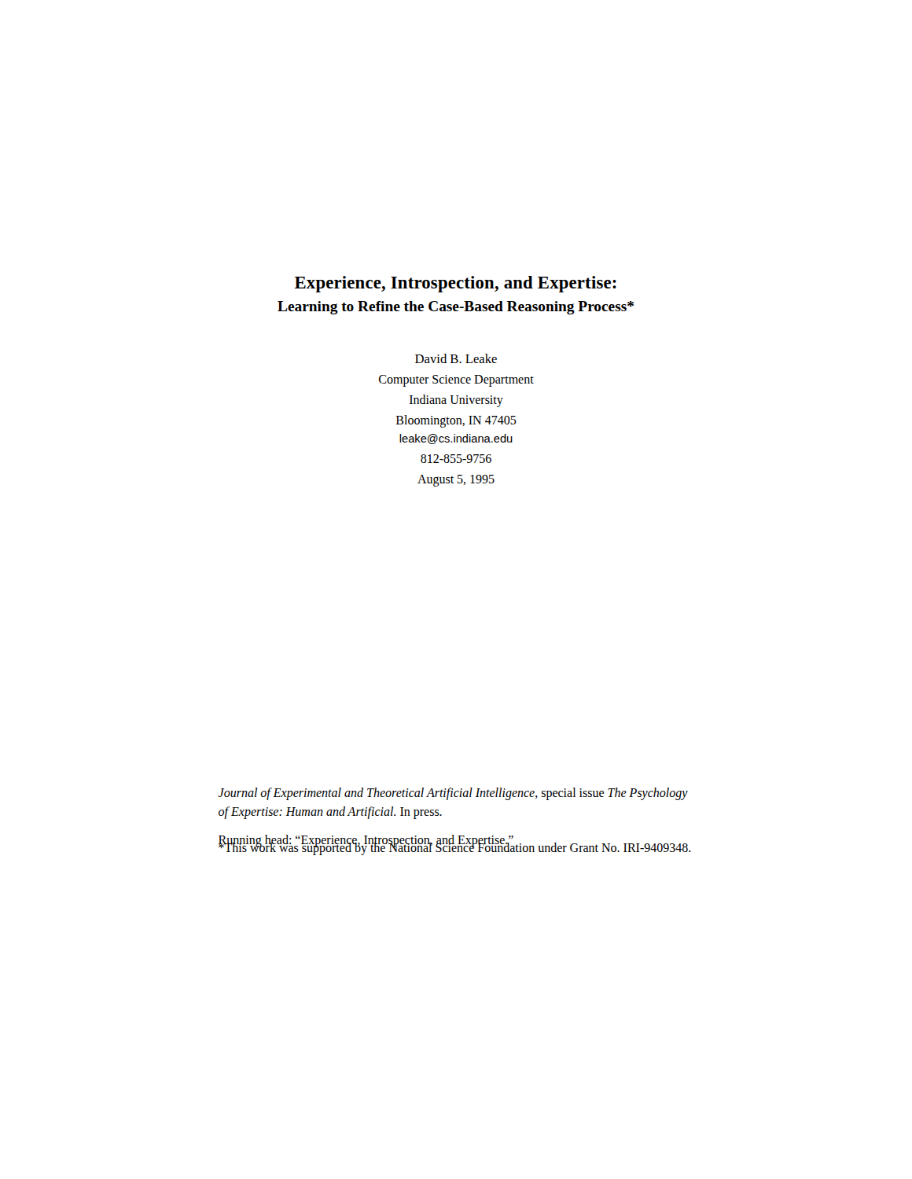Experience, Introspection, and Expertise:
Learning to Refine the Case-Based Reasoning Process*
David B. Leake
Computer Science Department
Indiana University
Bloomington, IN 47405
leake@cs.indiana.edu
812-855-9756
August 5, 1995
Journal of Experimental and Theoretical Artificial Intelligence, special issue The Psychology of Expertise: Human and Artificial. In press.
Running head: “Experience, Introspection, and Expertise.”
*This work was supported by the National Science Foundation under Grant No. IRI-9409348.